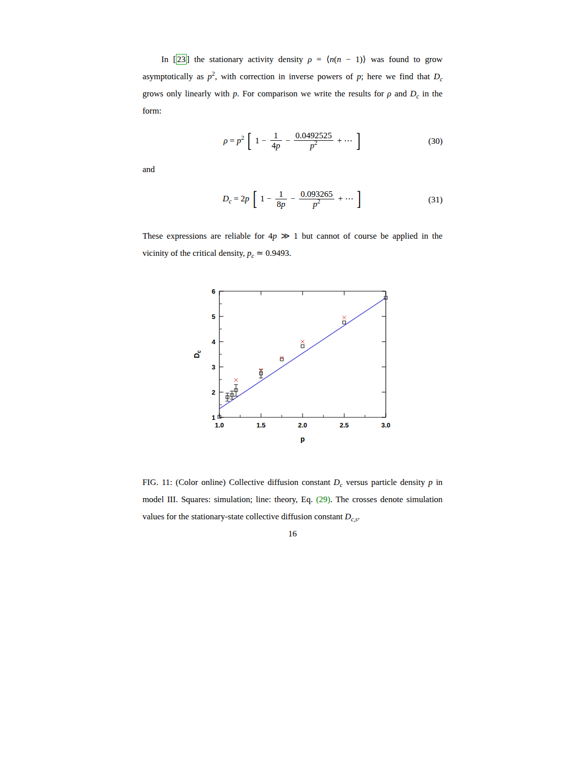In [23] the stationary activity density ρ = ⟨n(n − 1)⟩ was found to grow asymptotically as p2, with correction in inverse powers of p; here we find that Dc grows only linearly with p. For comparison we write the results for ρ and Dc in the form:
ρ = p2 [ 1 − 14p − 0.0492525 p2 + ⋯ ]
(30)
and
Dc = 2p [ 1 − 18p − 0.093265 p2 + ⋯ ]
(31)
These expressions are reliable for 4p ≫ 1 but cannot of course be applied in the vicinity of the critical density, pc ≃ 0.9493.
1 2 3 4 5 6 1.0 1.5 2.0 2.5 3.0 p Dc
FIG. 11: (Color online) Collective diffusion constant Dc versus particle density p in model III. Squares: simulation; line: theory, Eq. (29). The crosses denote simulation values for the stationary-state collective diffusion constant Dc,s.
16